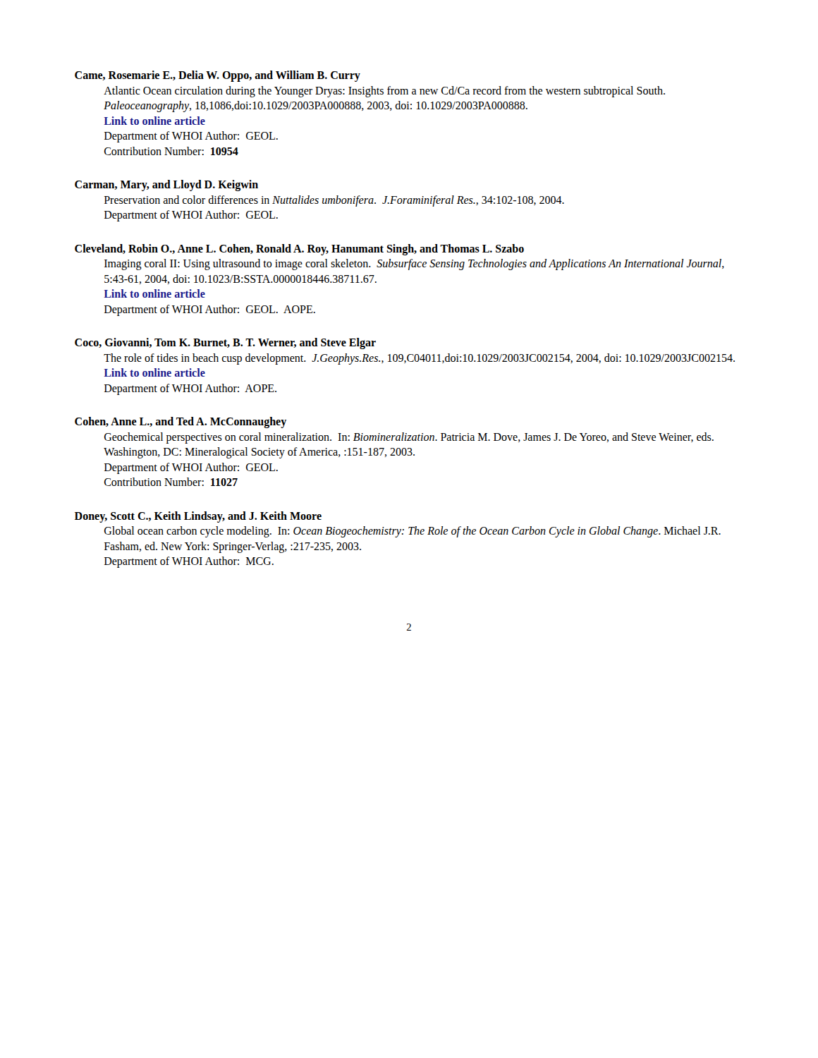Came, Rosemarie E., Delia W. Oppo, and William B. Curry
Atlantic Ocean circulation during the Younger Dryas: Insights from a new Cd/Ca record from the western subtropical South. Paleoceanography, 18,1086,doi:10.1029/2003PA000888, 2003, doi: 10.1029/2003PA000888.
Link to online article
Department of WHOI Author: GEOL.
Contribution Number: 10954
Carman, Mary, and Lloyd D. Keigwin
Preservation and color differences in Nuttalides umbonifera. J.Foraminiferal Res., 34:102-108, 2004.
Department of WHOI Author: GEOL.
Cleveland, Robin O., Anne L. Cohen, Ronald A. Roy, Hanumant Singh, and Thomas L. Szabo
Imaging coral II: Using ultrasound to image coral skeleton. Subsurface Sensing Technologies and Applications An International Journal, 5:43-61, 2004, doi: 10.1023/B:SSTA.0000018446.38711.67.
Link to online article
Department of WHOI Author: GEOL. AOPE.
Coco, Giovanni, Tom K. Burnet, B. T. Werner, and Steve Elgar
The role of tides in beach cusp development. J.Geophys.Res., 109,C04011,doi:10.1029/2003JC002154, 2004, doi: 10.1029/2003JC002154.
Link to online article
Department of WHOI Author: AOPE.
Cohen, Anne L., and Ted A. McConnaughey
Geochemical perspectives on coral mineralization. In: Biomineralization. Patricia M. Dove, James J. De Yoreo, and Steve Weiner, eds. Washington, DC: Mineralogical Society of America, :151-187, 2003.
Department of WHOI Author: GEOL.
Contribution Number: 11027
Doney, Scott C., Keith Lindsay, and J. Keith Moore
Global ocean carbon cycle modeling. In: Ocean Biogeochemistry: The Role of the Ocean Carbon Cycle in Global Change. Michael J.R. Fasham, ed. New York: Springer-Verlag, :217-235, 2003.
Department of WHOI Author: MCG.
2